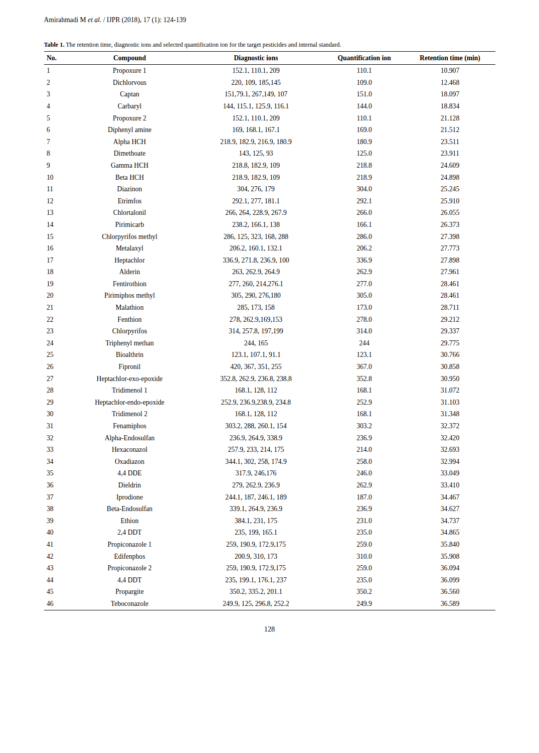Amirahmadi M et al. / IJPR (2018), 17 (1): 124-139
Table 1. The retention time, diagnostic ions and selected quantification ion for the target pesticides and internal standard.
| No. | Compound | Diagnostic ions | Quantification ion | Retention time (min) |
| --- | --- | --- | --- | --- |
| 1 | Propoxure 1 | 152.1, 110.1, 209 | 110.1 | 10.907 |
| 2 | Dichlorvous | 220, 109, 185,145 | 109.0 | 12.468 |
| 3 | Captan | 151,79.1, 267,149, 107 | 151.0 | 18.097 |
| 4 | Carbaryl | 144, 115.1, 125.9, 116.1 | 144.0 | 18.834 |
| 5 | Propoxure 2 | 152.1, 110.1, 209 | 110.1 | 21.128 |
| 6 | Diphenyl amine | 169, 168.1, 167.1 | 169.0 | 21.512 |
| 7 | Alpha HCH | 218.9, 182.9, 216.9, 180.9 | 180.9 | 23.511 |
| 8 | Dimethoate | 143, 125, 93 | 125.0 | 23.911 |
| 9 | Gamma HCH | 218.8, 182.9, 109 | 218.8 | 24.609 |
| 10 | Beta HCH | 218.9, 182.9, 109 | 218.9 | 24.898 |
| 11 | Diazinon | 304, 276, 179 | 304.0 | 25.245 |
| 12 | Etrimfos | 292.1, 277, 181.1 | 292.1 | 25.910 |
| 13 | Chlortalonil | 266, 264, 228.9, 267.9 | 266.0 | 26.055 |
| 14 | Pirimicarb | 238.2, 166.1, 138 | 166.1 | 26.373 |
| 15 | Chlorpyrifos methyl | 286, 125, 323, 168, 288 | 286.0 | 27.398 |
| 16 | Metalaxyl | 206.2, 160.1, 132.1 | 206.2 | 27.773 |
| 17 | Heptachlor | 336.9, 271.8, 236.9, 100 | 336.9 | 27.898 |
| 18 | Alderin | 263, 262.9, 264.9 | 262.9 | 27.961 |
| 19 | Fentirothion | 277, 260, 214,276.1 | 277.0 | 28.461 |
| 20 | Pirimiphos methyl | 305, 290, 276,180 | 305.0 | 28.461 |
| 21 | Malathion | 285, 173, 158 | 173.0 | 28.711 |
| 22 | Fenthion | 278, 262.9,169,153 | 278.0 | 29.212 |
| 23 | Chlorpyrifos | 314, 257.8, 197,199 | 314.0 | 29.337 |
| 24 | Triphenyl methan | 244, 165 | 244 | 29.775 |
| 25 | Bioalthrin | 123.1, 107.1, 91.1 | 123.1 | 30.766 |
| 26 | Fipronil | 420, 367, 351, 255 | 367.0 | 30.858 |
| 27 | Heptachlor-exo-epoxide | 352.8, 262.9, 236.8, 238.8 | 352.8 | 30.950 |
| 28 | Tridimenol 1 | 168.1, 128, 112 | 168.1 | 31.072 |
| 29 | Heptachlor-endo-epoxide | 252.9, 236.9,238.9, 234.8 | 252.9 | 31.103 |
| 30 | Tridimenol 2 | 168.1, 128, 112 | 168.1 | 31.348 |
| 31 | Fenamiphos | 303.2, 288, 260.1, 154 | 303.2 | 32.372 |
| 32 | Alpha-Endosulfan | 236.9, 264.9, 338.9 | 236.9 | 32.420 |
| 33 | Hexaconazol | 257.9, 233, 214, 175 | 214.0 | 32.693 |
| 34 | Oxadiazon | 344.1, 302, 258, 174.9 | 258.0 | 32.994 |
| 35 | 4,4 DDE | 317.9, 246,176 | 246.0 | 33.049 |
| 36 | Dieldrin | 279, 262.9, 236.9 | 262.9 | 33.410 |
| 37 | Iprodione | 244.1, 187, 246.1, 189 | 187.0 | 34.467 |
| 38 | Beta-Endosulfan | 339.1, 264.9, 236.9 | 236.9 | 34.627 |
| 39 | Ethion | 384.1, 231, 175 | 231.0 | 34.737 |
| 40 | 2,4 DDT | 235, 199, 165.1 | 235.0 | 34.865 |
| 41 | Propiconazole 1 | 259, 190.9, 172.9,175 | 259.0 | 35.840 |
| 42 | Edifenphos | 200.9, 310, 173 | 310.0 | 35.908 |
| 43 | Propiconazole 2 | 259, 190.9, 172.9,175 | 259.0 | 36.094 |
| 44 | 4,4 DDT | 235, 199.1, 176.1, 237 | 235.0 | 36.099 |
| 45 | Propargite | 350.2, 335.2, 201.1 | 350.2 | 36.560 |
| 46 | Teboconazole | 249.9, 125, 296.8, 252.2 | 249.9 | 36.589 |
128